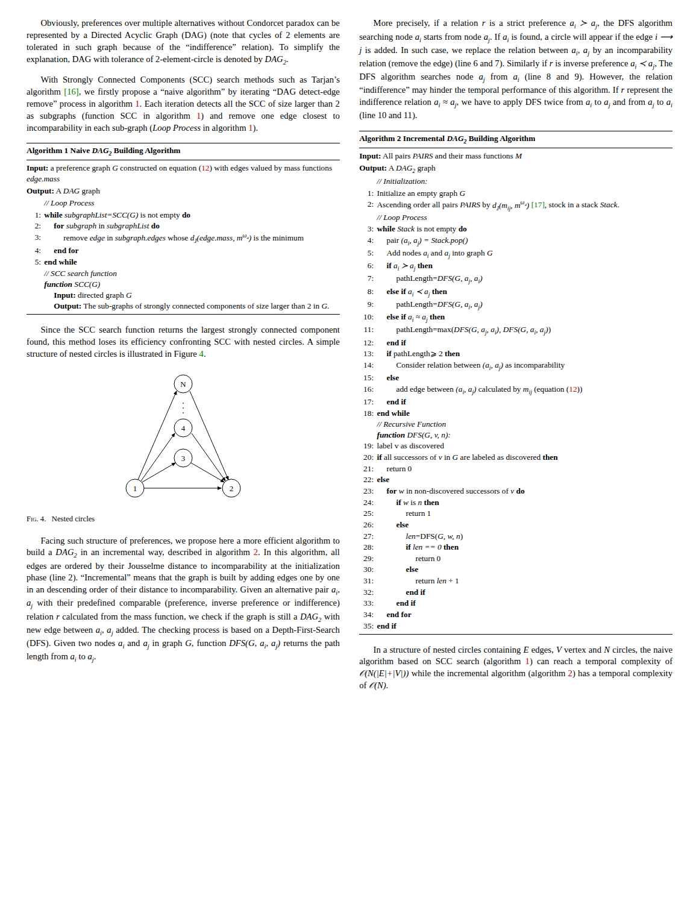Obviously, preferences over multiple alternatives without Condorcet paradox can be represented by a Directed Acyclic Graph (DAG) (note that cycles of 2 elements are tolerated in such graph because of the “indifference” relation). To simplify the explanation, DAG with tolerance of 2-element-circle is denoted by DAG2.
With Strongly Connected Components (SCC) search methods such as Tarjan’s algorithm [16], we firstly propose a “naive algorithm” by iterating “DAG detect-edge remove” process in algorithm 1. Each iteration detects all the SCC of size larger than 2 as subgraphs (function SCC in algorithm 1) and remove one edge closest to incomparability in each sub-graph (Loop Process in algorithm 1).
Algorithm 1 Naive DAG2 Building Algorithm
Input: a preference graph G constructed on equation (12) with edges valued by mass functions edge.mass
Output: A DAG graph
// Loop Process
while subgraphList=SCC(G) is not empty do
for subgraph in subgraphList do
remove edge in subgraph.edges whose dJ(edge.mass, mω4) is the minimum
end for
end while
// SCC search function
function SCC(G)
Input: directed graph G
Output: The sub-graphs of strongly connected components of size larger than 2 in G.
Since the SCC search function returns the largest strongly connected component found, this method loses its efficiency confronting SCC with nested circles. A simple structure of nested circles is illustrated in Figure 4.
N . . . 4 3 1 2
Fig. 4. Nested circles
Facing such structure of preferences, we propose here a more efficient algorithm to build a DAG2 in an incremental way, described in algorithm 2. In this algorithm, all edges are ordered by their Jousselme distance to incomparability at the initialization phase (line 2). “Incremental” means that the graph is built by adding edges one by one in an descending order of their distance to incomparability. Given an alternative pair ai, aj with their predefined comparable (preference, inverse preference or indifference) relation r calculated from the mass function, we check if the graph is still a DAG2 with new edge between ai, aj added. The checking process is based on a Depth-First-Search (DFS). Given two nodes ai and aj in graph G, function DFS(G, ai, aj) returns the path length from ai to aj.
More precisely, if a relation r is a strict preference ai ≻ aj, the DFS algorithm searching node ai starts from node aj. If ai is found, a circle will appear if the edge i ⟶ j is added. In such case, we replace the relation between ai, aj by an incomparability relation (remove the edge) (line 6 and 7). Similarly if r is inverse preference ai ≺ aj, The DFS algorithm searches node aj from ai (line 8 and 9). However, the relation “indifference” may hinder the temporal performance of this algorithm. If r represent the indifference relation ai ≈ aj, we have to apply DFS twice from ai to aj and from aj to ai (line 10 and 11).
Algorithm 2 Incremental DAG2 Building Algorithm
Input: All pairs PAIRS and their mass functions M
Output: A DAG2 graph
// Initialization:
Initialize an empty graph G
Ascending order all pairs PAIRS by dJ(mij, mω4) [17], stock in a stack Stack.
// Loop Process
while Stack is not empty do
pair (ai, aj) = Stack.pop()
Add nodes ai and aj into graph G
if ai ≻ aj then
pathLength=DFS(G, aj, ai)
else if ai ≺ aj then
pathLength=DFS(G, ai, aj)
else if ai ≈ aj then
pathLength=max(DFS(G, aj, ai), DFS(G, ai, aj))
end if
if pathLength⩾ 2 then
Consider relation between (ai, aj) as incomparability
else
add edge between (ai, aj) calculated by mij (equation (12))
end if
end while
// Recursive Function
function DFS(G, v, n):
label v as discovered
if all successors of v in G are labeled as discovered then
return 0
else
for w in non-discovered successors of v do
if w is n then
return 1
else
len=DFS(G, w, n)
if len == 0 then
return 0
else
return len + 1
end if
end if
end for
end if
In a structure of nested circles containing E edges, V vertex and N circles, the naive algorithm based on SCC search (algorithm 1) can reach a temporal complexity of 𝒪(N(|E|+|V|)) while the incremental algorithm (algorithm 2) has a temporal complexity of 𝒪(N).